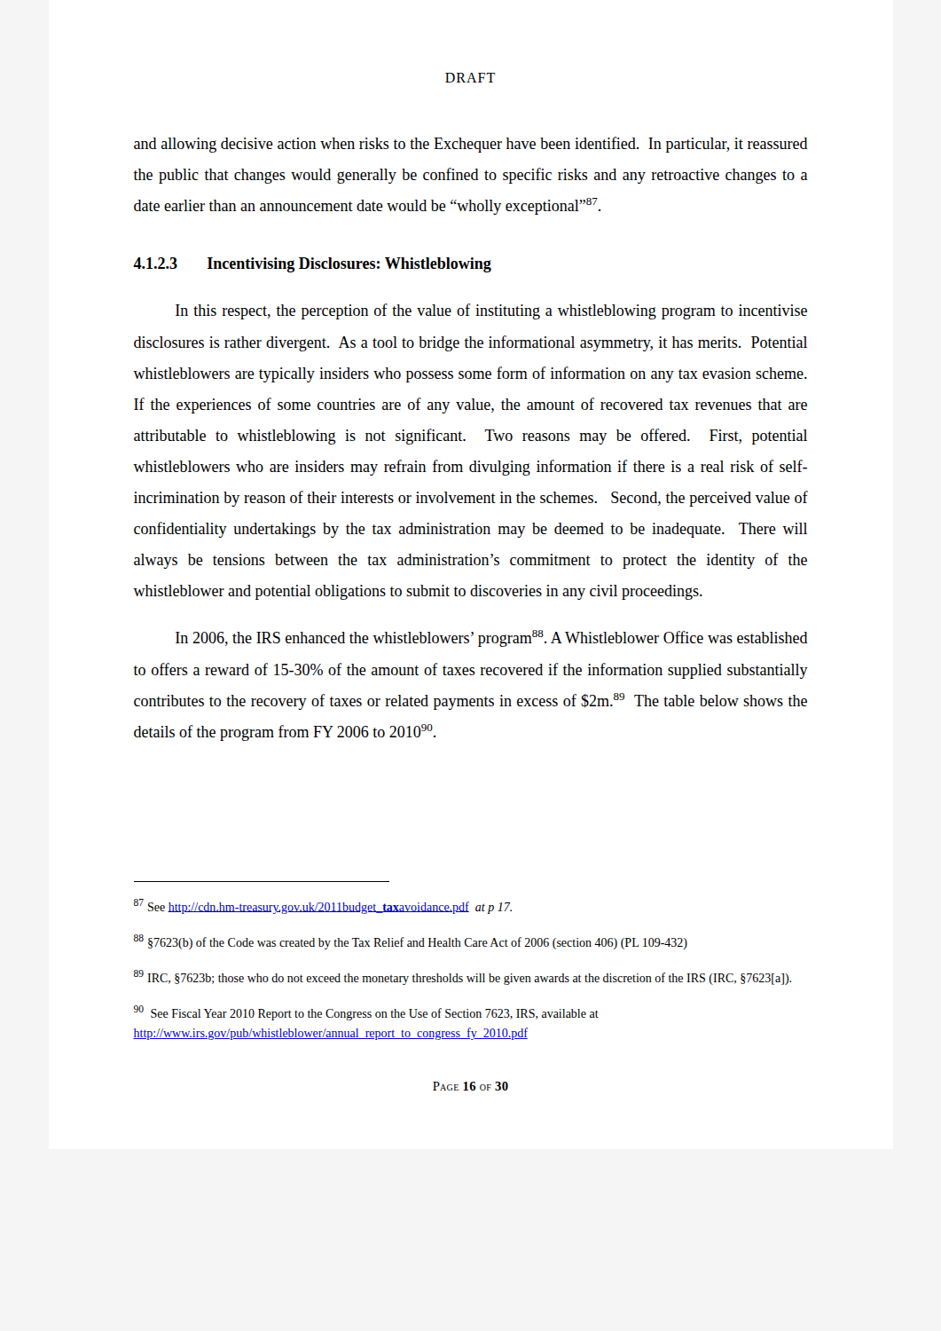DRAFT
and allowing decisive action when risks to the Exchequer have been identified. In particular, it reassured the public that changes would generally be confined to specific risks and any retroactive changes to a date earlier than an announcement date would be “wholly exceptional”87.
4.1.2.3 Incentivising Disclosures: Whistleblowing
In this respect, the perception of the value of instituting a whistleblowing program to incentivise disclosures is rather divergent. As a tool to bridge the informational asymmetry, it has merits. Potential whistleblowers are typically insiders who possess some form of information on any tax evasion scheme. If the experiences of some countries are of any value, the amount of recovered tax revenues that are attributable to whistleblowing is not significant. Two reasons may be offered. First, potential whistleblowers who are insiders may refrain from divulging information if there is a real risk of self-incrimination by reason of their interests or involvement in the schemes. Second, the perceived value of confidentiality undertakings by the tax administration may be deemed to be inadequate. There will always be tensions between the tax administration’s commitment to protect the identity of the whistleblower and potential obligations to submit to discoveries in any civil proceedings.
In 2006, the IRS enhanced the whistleblowers’ program88. A Whistleblower Office was established to offers a reward of 15-30% of the amount of taxes recovered if the information supplied substantially contributes to the recovery of taxes or related payments in excess of $2m.89 The table below shows the details of the program from FY 2006 to 201090.
87 See http://cdn.hm-treasury.gov.uk/2011budget_taxavoidance.pdf at p 17.
88§7623(b) of the Code was created by the Tax Relief and Health Care Act of 2006 (section 406) (PL 109-432)
89 IRC, §7623b; those who do not exceed the monetary thresholds will be given awards at the discretion of the IRS (IRC, §7623[a]).
90 See Fiscal Year 2010 Report to the Congress on the Use of Section 7623, IRS, available at http://www.irs.gov/pub/whistleblower/annual_report_to_congress_fy_2010.pdf
Page 16 of 30